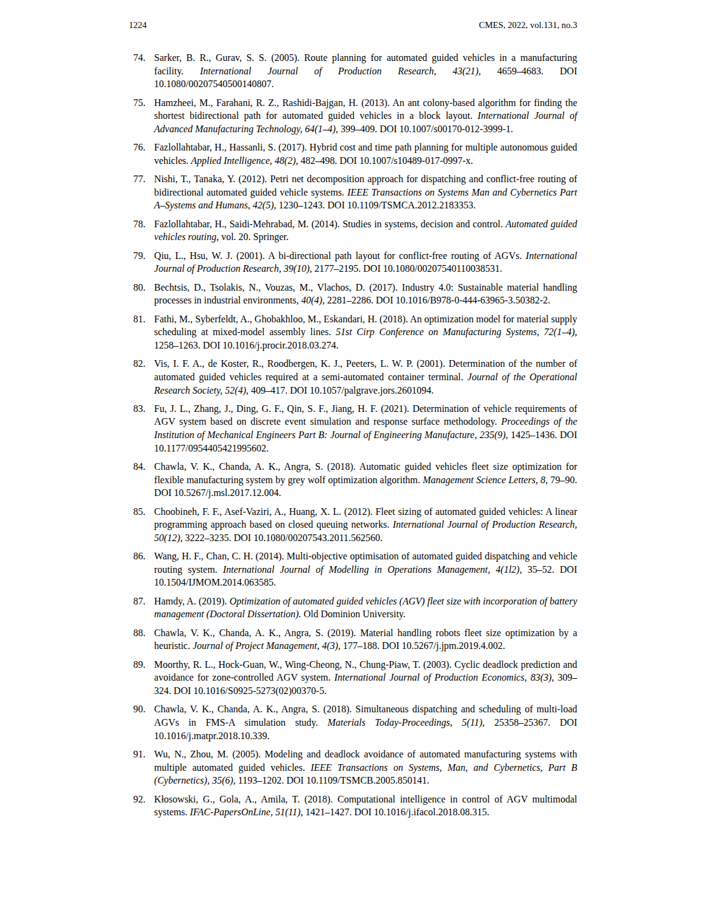1224 CMES, 2022, vol.131, no.3
74. Sarker, B. R., Gurav, S. S. (2005). Route planning for automated guided vehicles in a manufacturing facility. International Journal of Production Research, 43(21), 4659–4683. DOI 10.1080/00207540500140807.
75. Hamzheei, M., Farahani, R. Z., Rashidi-Bajgan, H. (2013). An ant colony-based algorithm for finding the shortest bidirectional path for automated guided vehicles in a block layout. International Journal of Advanced Manufacturing Technology, 64(1–4), 399–409. DOI 10.1007/s00170-012-3999-1.
76. Fazlollahtabar, H., Hassanli, S. (2017). Hybrid cost and time path planning for multiple autonomous guided vehicles. Applied Intelligence, 48(2), 482–498. DOI 10.1007/s10489-017-0997-x.
77. Nishi, T., Tanaka, Y. (2012). Petri net decomposition approach for dispatching and conflict-free routing of bidirectional automated guided vehicle systems. IEEE Transactions on Systems Man and Cybernetics Part A–Systems and Humans, 42(5), 1230–1243. DOI 10.1109/TSMCA.2012.2183353.
78. Fazlollahtabar, H., Saidi-Mehrabad, M. (2014). Studies in systems, decision and control. Automated guided vehicles routing, vol. 20. Springer.
79. Qiu, L., Hsu, W. J. (2001). A bi-directional path layout for conflict-free routing of AGVs. International Journal of Production Research, 39(10), 2177–2195. DOI 10.1080/00207540110038531.
80. Bechtsis, D., Tsolakis, N., Vouzas, M., Vlachos, D. (2017). Industry 4.0: Sustainable material handling processes in industrial environments, 40(4), 2281–2286. DOI 10.1016/B978-0-444-63965-3.50382-2.
81. Fathi, M., Syberfeldt, A., Ghobakhloo, M., Eskandari, H. (2018). An optimization model for material supply scheduling at mixed-model assembly lines. 51st Cirp Conference on Manufacturing Systems, 72(1–4), 1258–1263. DOI 10.1016/j.procir.2018.03.274.
82. Vis, I. F. A., de Koster, R., Roodbergen, K. J., Peeters, L. W. P. (2001). Determination of the number of automated guided vehicles required at a semi-automated container terminal. Journal of the Operational Research Society, 52(4), 409–417. DOI 10.1057/palgrave.jors.2601094.
83. Fu, J. L., Zhang, J., Ding, G. F., Qin, S. F., Jiang, H. F. (2021). Determination of vehicle requirements of AGV system based on discrete event simulation and response surface methodology. Proceedings of the Institution of Mechanical Engineers Part B: Journal of Engineering Manufacture, 235(9), 1425–1436. DOI 10.1177/0954405421995602.
84. Chawla, V. K., Chanda, A. K., Angra, S. (2018). Automatic guided vehicles fleet size optimization for flexible manufacturing system by grey wolf optimization algorithm. Management Science Letters, 8, 79–90. DOI 10.5267/j.msl.2017.12.004.
85. Choobineh, F. F., Asef-Vaziri, A., Huang, X. L. (2012). Fleet sizing of automated guided vehicles: A linear programming approach based on closed queuing networks. International Journal of Production Research, 50(12), 3222–3235. DOI 10.1080/00207543.2011.562560.
86. Wang, H. F., Chan, C. H. (2014). Multi-objective optimisation of automated guided dispatching and vehicle routing system. International Journal of Modelling in Operations Management, 4(1l2), 35–52. DOI 10.1504/IJMOM.2014.063585.
87. Hamdy, A. (2019). Optimization of automated guided vehicles (AGV) fleet size with incorporation of battery management (Doctoral Dissertation). Old Dominion University.
88. Chawla, V. K., Chanda, A. K., Angra, S. (2019). Material handling robots fleet size optimization by a heuristic. Journal of Project Management, 4(3), 177–188. DOI 10.5267/j.jpm.2019.4.002.
89. Moorthy, R. L., Hock-Guan, W., Wing-Cheong, N., Chung-Piaw, T. (2003). Cyclic deadlock prediction and avoidance for zone-controlled AGV system. International Journal of Production Economics, 83(3), 309–324. DOI 10.1016/S0925-5273(02)00370-5.
90. Chawla, V. K., Chanda, A. K., Angra, S. (2018). Simultaneous dispatching and scheduling of multi-load AGVs in FMS-A simulation study. Materials Today-Proceedings, 5(11), 25358–25367. DOI 10.1016/j.matpr.2018.10.339.
91. Wu, N., Zhou, M. (2005). Modeling and deadlock avoidance of automated manufacturing systems with multiple automated guided vehicles. IEEE Transactions on Systems, Man, and Cybernetics, Part B (Cybernetics), 35(6), 1193–1202. DOI 10.1109/TSMCB.2005.850141.
92. Kłosowski, G., Gola, A., Amila, T. (2018). Computational intelligence in control of AGV multimodal systems. IFAC-PapersOnLine, 51(11), 1421–1427. DOI 10.1016/j.ifacol.2018.08.315.